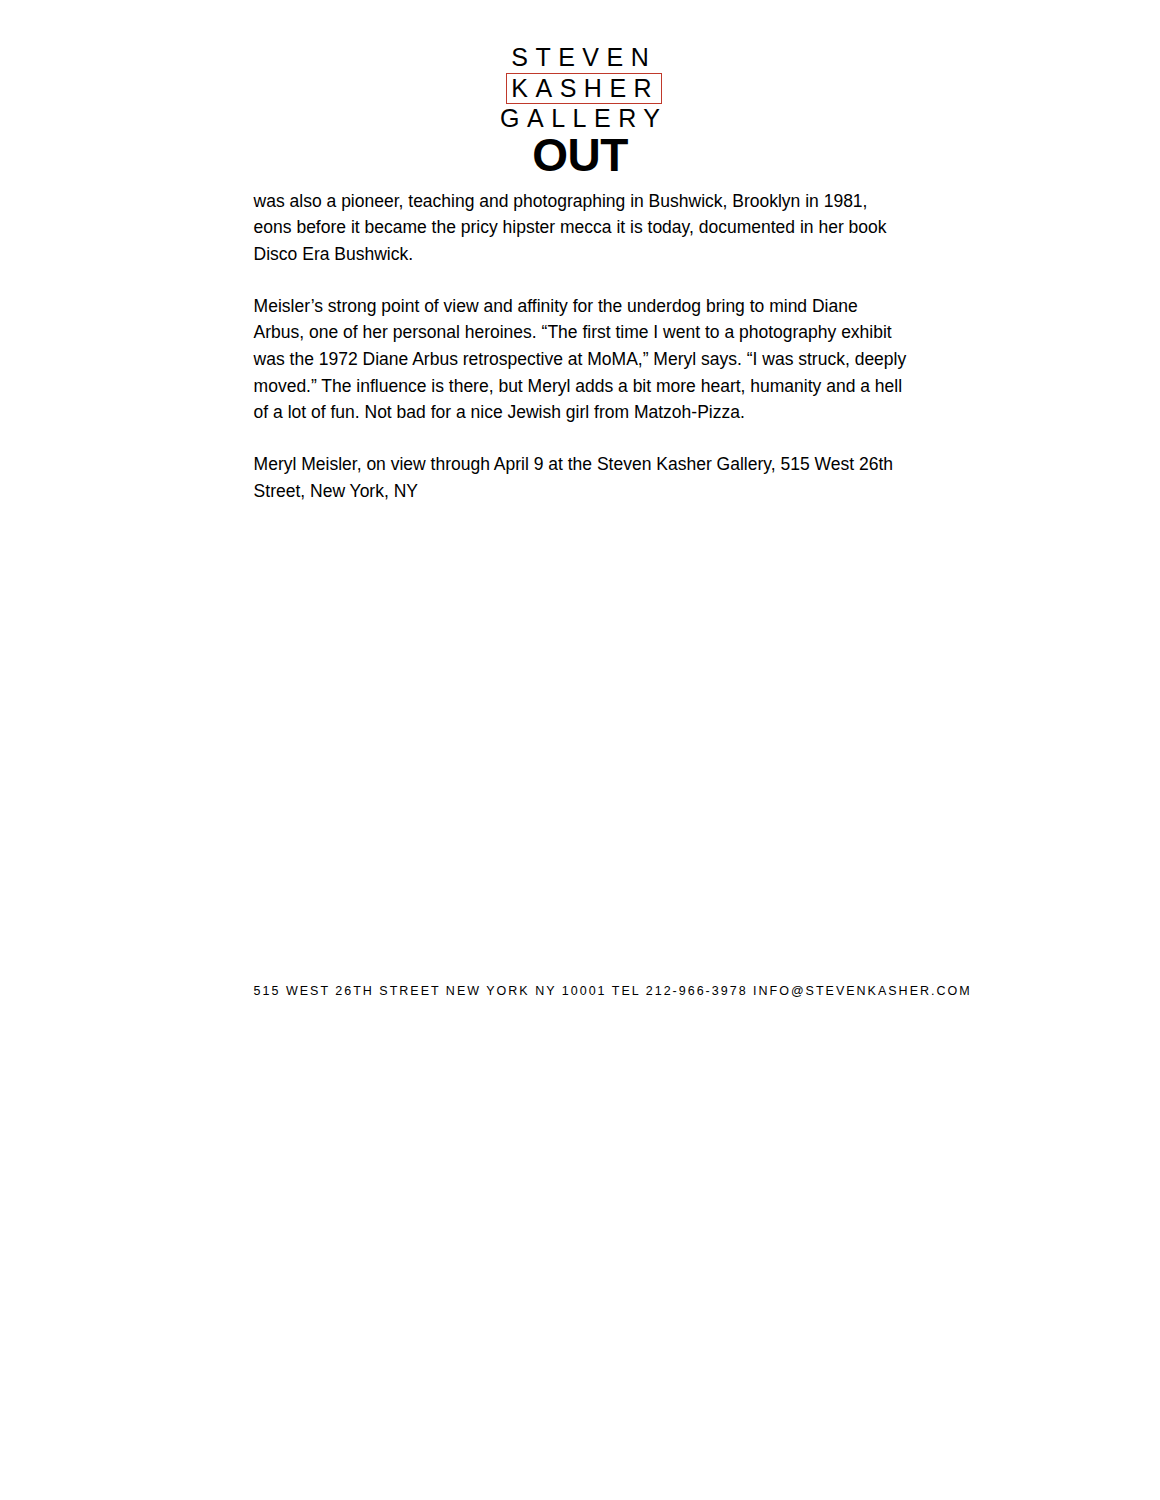STEVEN
KASHER
GALLERY
OUT
was also a pioneer, teaching and photographing in Bushwick, Brooklyn in 1981, eons before it became the pricy hipster mecca it is today, documented in her book Disco Era Bushwick.
Meisler’s strong point of view and affinity for the underdog bring to mind Diane Arbus, one of her personal heroines. “The first time I went to a photography exhibit was the 1972 Diane Arbus retrospective at MoMA,” Meryl says. “I was struck, deeply moved.” The influence is there, but Meryl adds a bit more heart, humanity and a hell of a lot of fun. Not bad for a nice Jewish girl from Matzoh-Pizza.
Meryl Meisler, on view through April 9 at the Steven Kasher Gallery, 515 West 26th Street, New York, NY
515 WEST 26TH STREET NEW YORK NY 10001 TEL 212-966-3978 INFO@STEVENKASHER.COM